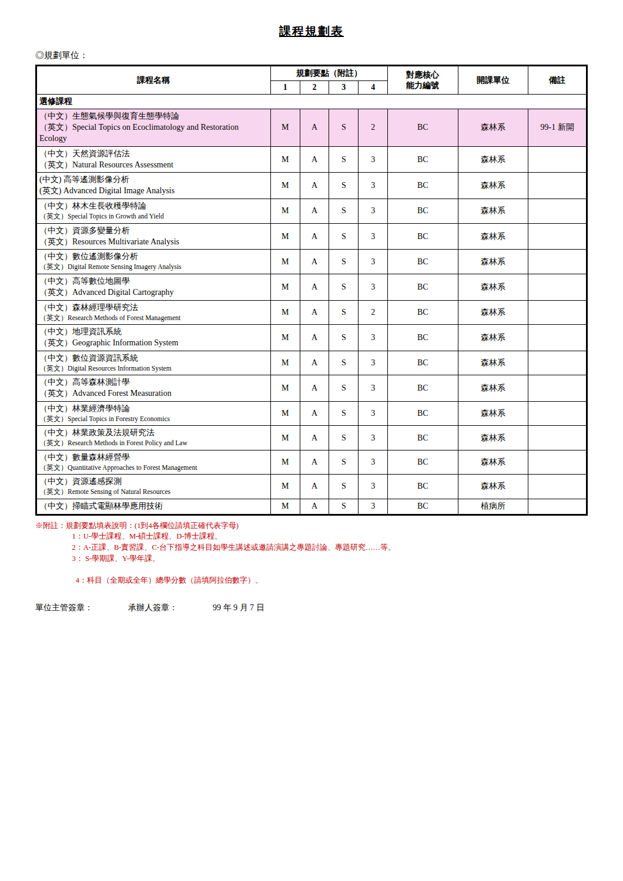課程規劃表
◎規劃單位：
| 課程名稱 | 規劃要點（附註） | 對應核心 能力編號 | 開課單位 | 備註 |
| --- | --- | --- | --- | --- |
| 1 | 2 | 3 | 4 |
| 選修課程 |
| （中文）生態氣候學與復育生態學特論 （英文）Special Topics on Ecoclimatology and Restoration Ecology | M | A | S | 2 | BC | 森林系 | 99-1 新開 |
| （中文）天然資源評估法 （英文）Natural Resources Assessment | M | A | S | 3 | BC | 森林系 | |
| (中文) 高等遙測影像分析 (英文) Advanced Digital Image Analysis | M | A | S | 3 | BC | 森林系 | |
| （中文）林木生長收穫學特論 （英文）Special Topics in Growth and Yield | M | A | S | 3 | BC | 森林系 | |
| （中文）資源多變量分析 （英文）Resources Multivariate Analysis | M | A | S | 3 | BC | 森林系 | |
| （中文）數位遙測影像分析 （英文）Digital Remote Sensing Imagery Analysis | M | A | S | 3 | BC | 森林系 | |
| （中文）高等數位地圖學 （英文）Advanced Digital Cartography | M | A | S | 3 | BC | 森林系 | |
| （中文）森林經理學研究法 （英文）Research Methods of Forest Management | M | A | S | 2 | BC | 森林系 | |
| （中文）地理資訊系統 （英文）Geographic Information System | M | A | S | 3 | BC | 森林系 | |
| （中文）數位資源資訊系統 （英文）Digital Resources Information System | M | A | S | 3 | BC | 森林系 | |
| （中文）高等森林測計學 （英文）Advanced Forest Measuration | M | A | S | 3 | BC | 森林系 | |
| （中文）林業經濟學特論 （英文）Special Topics in Forestry Economics | M | A | S | 3 | BC | 森林系 | |
| （中文）林業政策及法規研究法 （英文）Research Methods in Forest Policy and Law | M | A | S | 3 | BC | 森林系 | |
| （中文）數量森林經營學 （英文）Quantitative Approaches to Forest Management | M | A | S | 3 | BC | 森林系 | |
| （中文）資源遙感探測 （英文）Remote Sensing of Natural Resources | M | A | S | 3 | BC | 森林系 | |
| （中文）掃瞄式電顯林學應用技術 | M | A | S | 3 | BC | 植病所 | |
※附註：規劃要點填表說明：(1到4各欄位請填正確代表字母) 1：U-學士課程、M-碩士課程、D-博士課程。 2：A-正課、B-實習課、C-台下指導之科目如學生講述或邀請演講之專題討論、專題研究……等。 3： S-學期課、Y-學年課。 4：科目（全期或全年）總學分數（請填阿拉伯數字）。
單位主管簽章： 承辦人簽章： 99 年 9 月 7 日